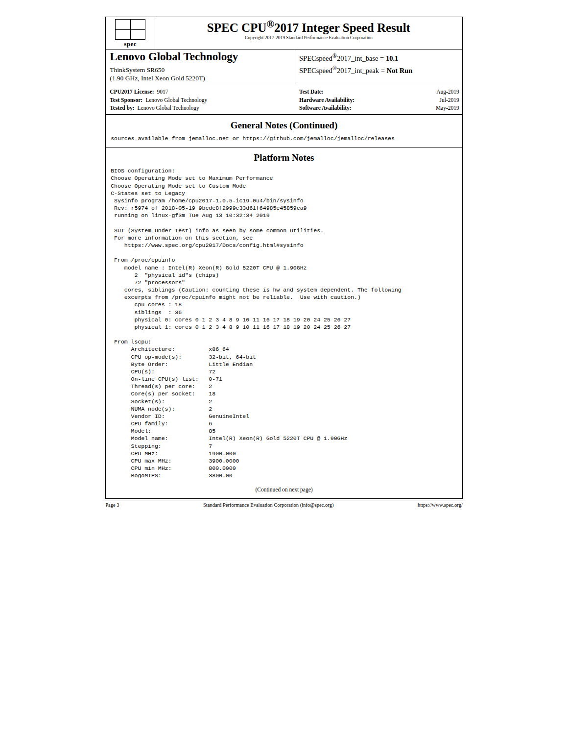spec
SPEC CPU®2017 Integer Speed Result
Copyright 2017-2019 Standard Performance Evaluation Corporation
Lenovo Global Technology
ThinkSystem SR650
(1.90 GHz, Intel Xeon Gold 5220T)
SPECspeed®2017_int_base = 10.1
SPECspeed®2017_int_peak = Not Run
CPU2017 License: 9017
Test Sponsor: Lenovo Global Technology
Tested by: Lenovo Global Technology
Test Date: Aug-2019
Hardware Availability: Jul-2019
Software Availability: May-2019
General Notes (Continued)
sources available from jemalloc.net or https://github.com/jemalloc/jemalloc/releases
Platform Notes
BIOS configuration:
Choose Operating Mode set to Maximum Performance
Choose Operating Mode set to Custom Mode
C-States set to Legacy
 Sysinfo program /home/cpu2017-1.0.5-ic19.0u4/bin/sysinfo
 Rev: r5974 of 2018-05-19 9bcde8f2999c33d61f64985e45859ea9
 running on linux-gf3m Tue Aug 13 10:32:34 2019

 SUT (System Under Test) info as seen by some common utilities.
 For more information on this section, see
    https://www.spec.org/cpu2017/Docs/config.html#sysinfo

 From /proc/cpuinfo
    model name : Intel(R) Xeon(R) Gold 5220T CPU @ 1.90GHz
       2  "physical id"s (chips)
       72 "processors"
    cores, siblings (Caution: counting these is hw and system dependent. The following
    excerpts from /proc/cpuinfo might not be reliable.  Use with caution.)
       cpu cores : 18
       siblings  : 36
       physical 0: cores 0 1 2 3 4 8 9 10 11 16 17 18 19 20 24 25 26 27
       physical 1: cores 0 1 2 3 4 8 9 10 11 16 17 18 19 20 24 25 26 27

 From lscpu:
      Architecture:          x86_64
      CPU op-mode(s):        32-bit, 64-bit
      Byte Order:            Little Endian
      CPU(s):                72
      On-line CPU(s) list:   0-71
      Thread(s) per core:    2
      Core(s) per socket:    18
      Socket(s):             2
      NUMA node(s):          2
      Vendor ID:             GenuineIntel
      CPU family:            6
      Model:                 85
      Model name:            Intel(R) Xeon(R) Gold 5220T CPU @ 1.90GHz
      Stepping:              7
      CPU MHz:               1900.000
      CPU max MHz:           3900.0000
      CPU min MHz:           800.0000
      BogoMIPS:              3800.00
(Continued on next page)
Page 3
Standard Performance Evaluation Corporation (info@spec.org)
https://www.spec.org/